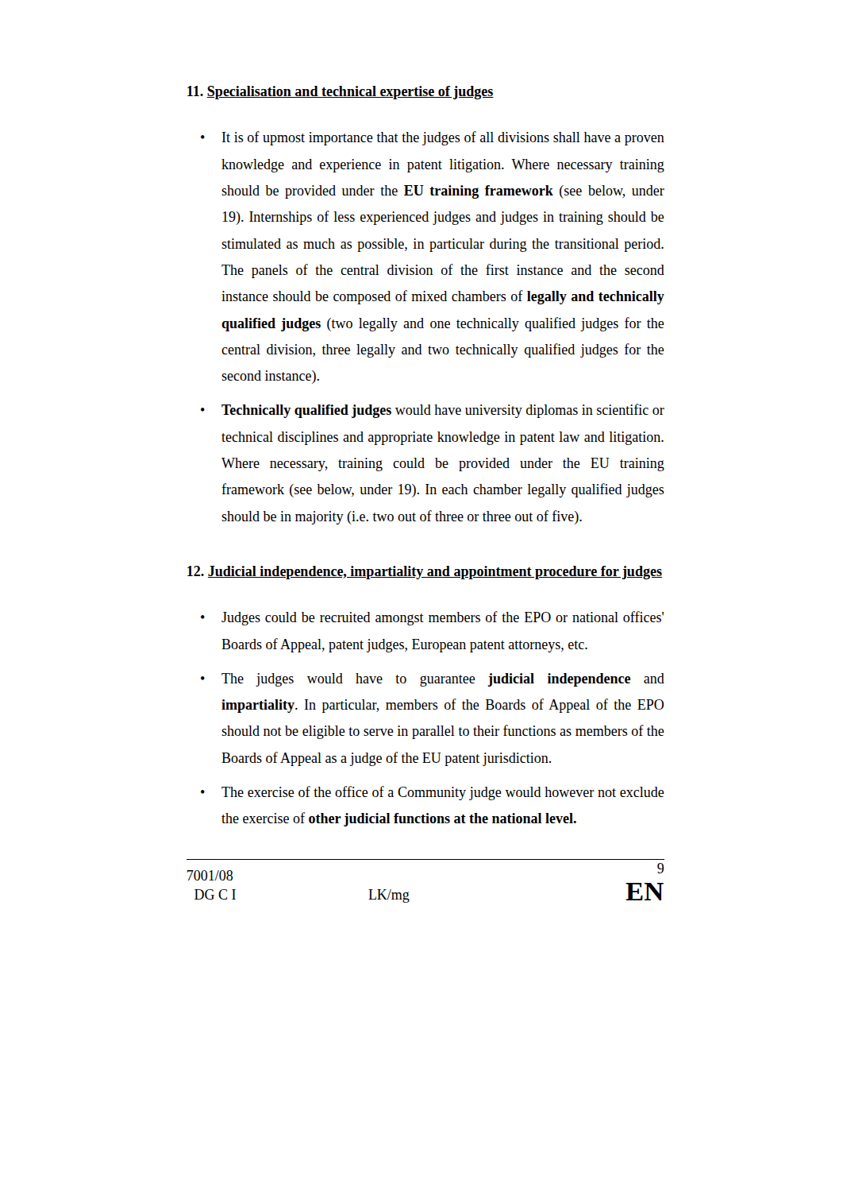11. Specialisation and technical expertise of judges
It is of upmost importance that the judges of all divisions shall have a proven knowledge and experience in patent litigation. Where necessary training should be provided under the EU training framework (see below, under 19). Internships of less experienced judges and judges in training should be stimulated as much as possible, in particular during the transitional period. The panels of the central division of the first instance and the second instance should be composed of mixed chambers of legally and technically qualified judges (two legally and one technically qualified judges for the central division, three legally and two technically qualified judges for the second instance).
Technically qualified judges would have university diplomas in scientific or technical disciplines and appropriate knowledge in patent law and litigation. Where necessary, training could be provided under the EU training framework (see below, under 19). In each chamber legally qualified judges should be in majority (i.e. two out of three or three out of five).
12. Judicial independence, impartiality and appointment procedure for judges
Judges could be recruited amongst members of the EPO or national offices' Boards of Appeal, patent judges, European patent attorneys, etc.
The judges would have to guarantee judicial independence and impartiality. In particular, members of the Boards of Appeal of the EPO should not be eligible to serve in parallel to their functions as members of the Boards of Appeal as a judge of the EU patent jurisdiction.
The exercise of the office of a Community judge would however not exclude the exercise of other judicial functions at the national level.
7001/08 DG C I
LK/mg
9 EN